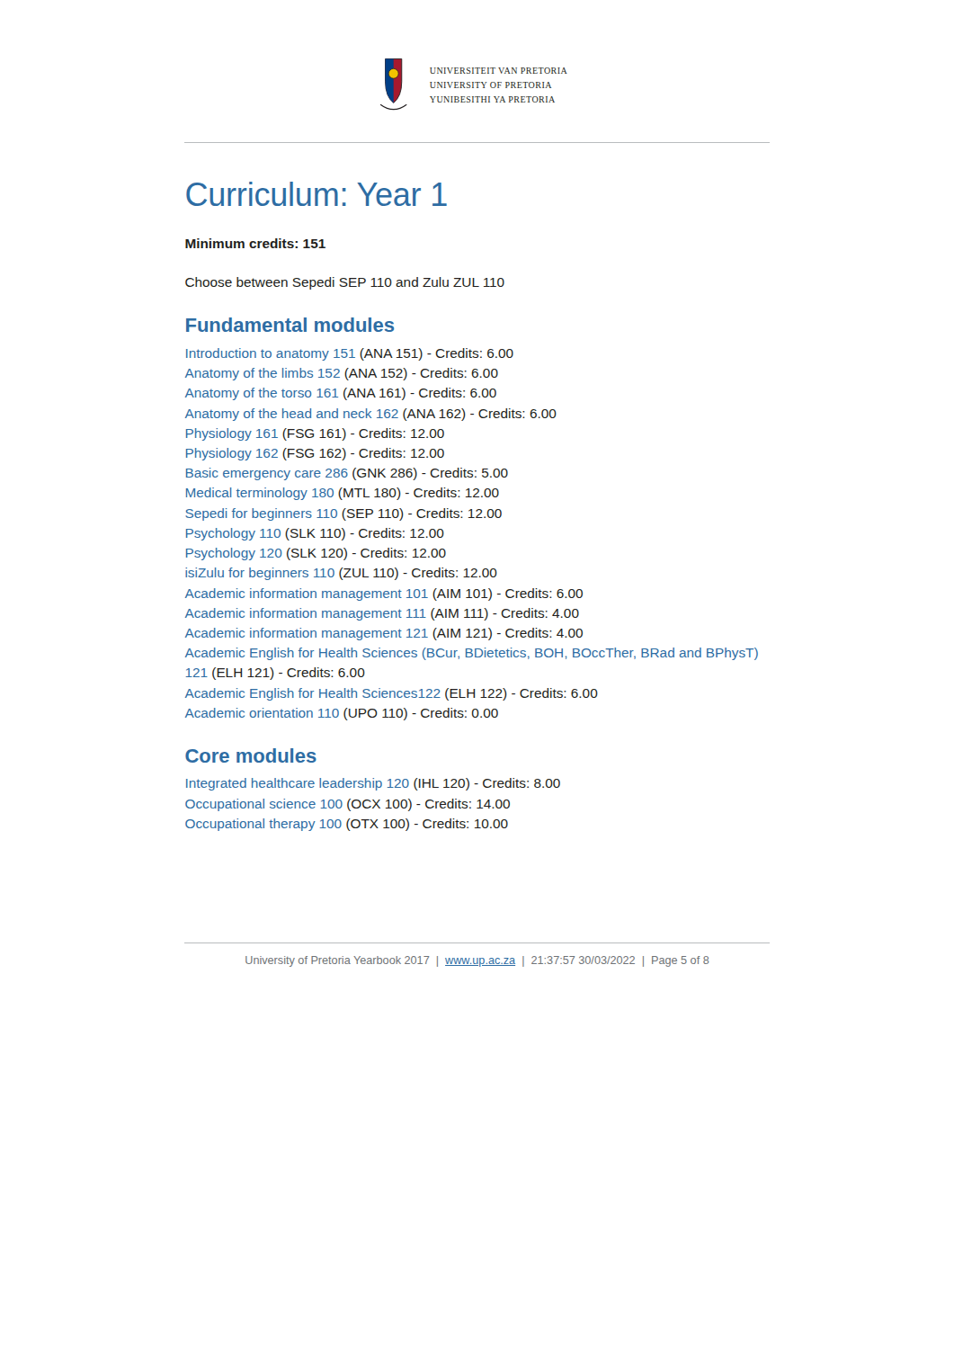Curriculum: Year 1
Minimum credits: 151
Choose between Sepedi SEP 110 and Zulu ZUL 110
Fundamental modules
Introduction to anatomy 151 (ANA 151) - Credits: 6.00
Anatomy of the limbs 152 (ANA 152) - Credits: 6.00
Anatomy of the torso 161 (ANA 161) - Credits: 6.00
Anatomy of the head and neck 162 (ANA 162) - Credits: 6.00
Physiology 161 (FSG 161) - Credits: 12.00
Physiology 162 (FSG 162) - Credits: 12.00
Basic emergency care 286 (GNK 286) - Credits: 5.00
Medical terminology 180 (MTL 180) - Credits: 12.00
Sepedi for beginners 110 (SEP 110) - Credits: 12.00
Psychology 110 (SLK 110) - Credits: 12.00
Psychology 120 (SLK 120) - Credits: 12.00
isiZulu for beginners 110 (ZUL 110) - Credits: 12.00
Academic information management 101 (AIM 101) - Credits: 6.00
Academic information management 111 (AIM 111) - Credits: 4.00
Academic information management 121 (AIM 121) - Credits: 4.00
Academic English for Health Sciences (BCur, BDietetics, BOH, BOccTher, BRad and BPhysT) 121 (ELH 121) - Credits: 6.00
Academic English for Health Sciences122 (ELH 122) - Credits: 6.00
Academic orientation 110 (UPO 110) - Credits: 0.00
Core modules
Integrated healthcare leadership 120 (IHL 120) - Credits: 8.00
Occupational science 100 (OCX 100) - Credits: 14.00
Occupational therapy 100 (OTX 100) - Credits: 10.00
University of Pretoria Yearbook 2017 | www.up.ac.za | 21:37:57 30/03/2022 | Page 5 of 8